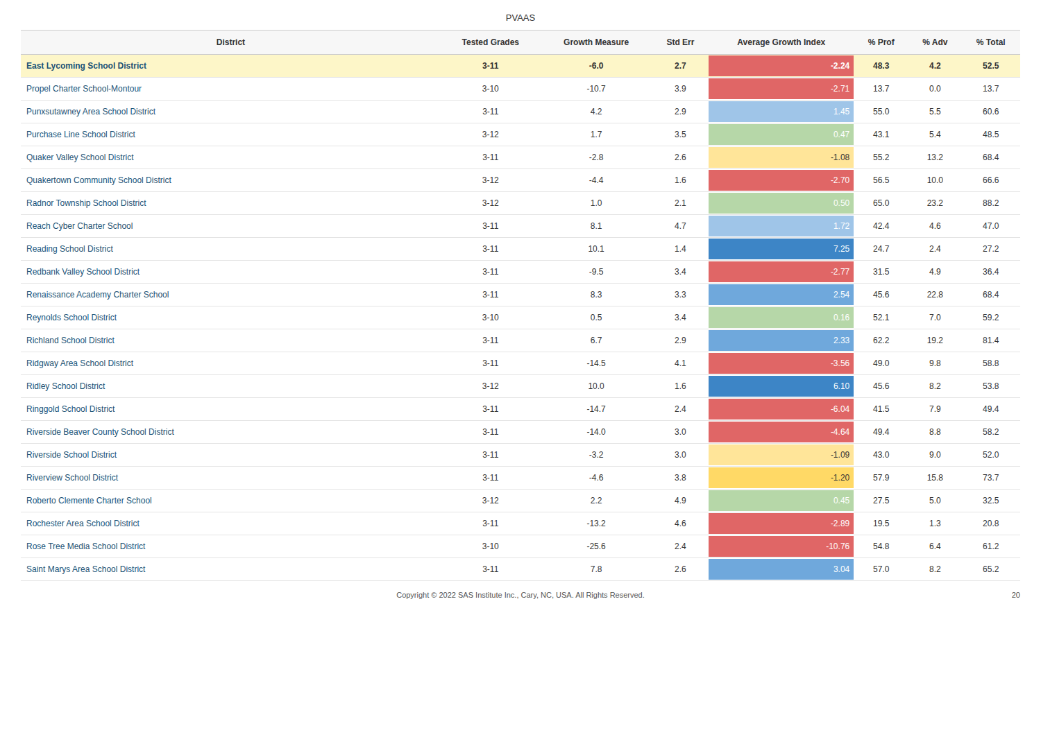PVAAS
| District | Tested Grades | Growth Measure | Std Err | Average Growth Index | % Prof | % Adv | % Total |
| --- | --- | --- | --- | --- | --- | --- | --- |
| East Lycoming School District | 3-11 | -6.0 | 2.7 | -2.24 | 48.3 | 4.2 | 52.5 |
| Propel Charter School-Montour | 3-10 | -10.7 | 3.9 | -2.71 | 13.7 | 0.0 | 13.7 |
| Punxsutawney Area School District | 3-11 | 4.2 | 2.9 | 1.45 | 55.0 | 5.5 | 60.6 |
| Purchase Line School District | 3-12 | 1.7 | 3.5 | 0.47 | 43.1 | 5.4 | 48.5 |
| Quaker Valley School District | 3-11 | -2.8 | 2.6 | -1.08 | 55.2 | 13.2 | 68.4 |
| Quakertown Community School District | 3-12 | -4.4 | 1.6 | -2.70 | 56.5 | 10.0 | 66.6 |
| Radnor Township School District | 3-12 | 1.0 | 2.1 | 0.50 | 65.0 | 23.2 | 88.2 |
| Reach Cyber Charter School | 3-11 | 8.1 | 4.7 | 1.72 | 42.4 | 4.6 | 47.0 |
| Reading School District | 3-11 | 10.1 | 1.4 | 7.25 | 24.7 | 2.4 | 27.2 |
| Redbank Valley School District | 3-11 | -9.5 | 3.4 | -2.77 | 31.5 | 4.9 | 36.4 |
| Renaissance Academy Charter School | 3-11 | 8.3 | 3.3 | 2.54 | 45.6 | 22.8 | 68.4 |
| Reynolds School District | 3-10 | 0.5 | 3.4 | 0.16 | 52.1 | 7.0 | 59.2 |
| Richland School District | 3-11 | 6.7 | 2.9 | 2.33 | 62.2 | 19.2 | 81.4 |
| Ridgway Area School District | 3-11 | -14.5 | 4.1 | -3.56 | 49.0 | 9.8 | 58.8 |
| Ridley School District | 3-12 | 10.0 | 1.6 | 6.10 | 45.6 | 8.2 | 53.8 |
| Ringgold School District | 3-11 | -14.7 | 2.4 | -6.04 | 41.5 | 7.9 | 49.4 |
| Riverside Beaver County School District | 3-11 | -14.0 | 3.0 | -4.64 | 49.4 | 8.8 | 58.2 |
| Riverside School District | 3-11 | -3.2 | 3.0 | -1.09 | 43.0 | 9.0 | 52.0 |
| Riverview School District | 3-11 | -4.6 | 3.8 | -1.20 | 57.9 | 15.8 | 73.7 |
| Roberto Clemente Charter School | 3-12 | 2.2 | 4.9 | 0.45 | 27.5 | 5.0 | 32.5 |
| Rochester Area School District | 3-11 | -13.2 | 4.6 | -2.89 | 19.5 | 1.3 | 20.8 |
| Rose Tree Media School District | 3-10 | -25.6 | 2.4 | -10.76 | 54.8 | 6.4 | 61.2 |
| Saint Marys Area School District | 3-11 | 7.8 | 2.6 | 3.04 | 57.0 | 8.2 | 65.2 |
Copyright © 2022 SAS Institute Inc., Cary, NC, USA. All Rights Reserved. 20